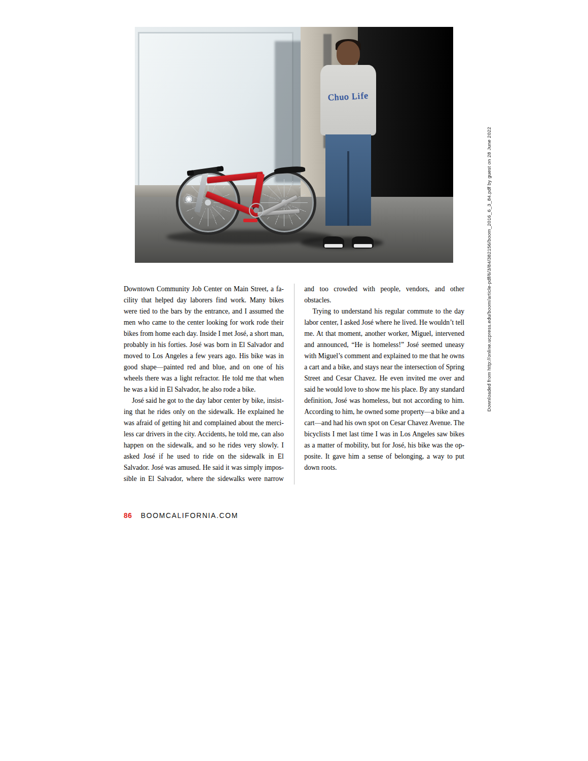Downloaded from http://online.ucpress.edu/boom/article-pdf/6/3/84/382156/boom_2016_6_3_84.pdf by guest on 28 June 2022
Chuo Life
Downtown Community Job Center on Main Street, a facility that helped day laborers find work. Many bikes were tied to the bars by the entrance, and I assumed the men who came to the center looking for work rode their bikes from home each day. Inside I met José, a short man, probably in his forties. José was born in El Salvador and moved to Los Angeles a few years ago. His bike was in good shape—painted red and blue, and on one of his wheels there was a light refractor. He told me that when he was a kid in El Salvador, he also rode a bike.
José said he got to the day labor center by bike, insisting that he rides only on the sidewalk. He explained he was afraid of getting hit and complained about the merciless car drivers in the city. Accidents, he told me, can also happen on the sidewalk, and so he rides very slowly. I asked José if he used to ride on the sidewalk in El Salvador. José was amused. He said it was simply impossible in El Salvador, where the sidewalks were narrow and too crowded with people, vendors, and other obstacles.
Trying to understand his regular commute to the day labor center, I asked José where he lived. He wouldn’t tell me. At that moment, another worker, Miguel, intervened and announced, “He is homeless!” José seemed uneasy with Miguel’s comment and explained to me that he owns a cart and a bike, and stays near the intersection of Spring Street and Cesar Chavez. He even invited me over and said he would love to show me his place. By any standard definition, José was homeless, but not according to him. According to him, he owned some property—a bike and a cart—and had his own spot on Cesar Chavez Avenue. The bicyclists I met last time I was in Los Angeles saw bikes as a matter of mobility, but for José, his bike was the opposite. It gave him a sense of belonging, a way to put down roots.
86 BOOMCALIFORNIA.COM